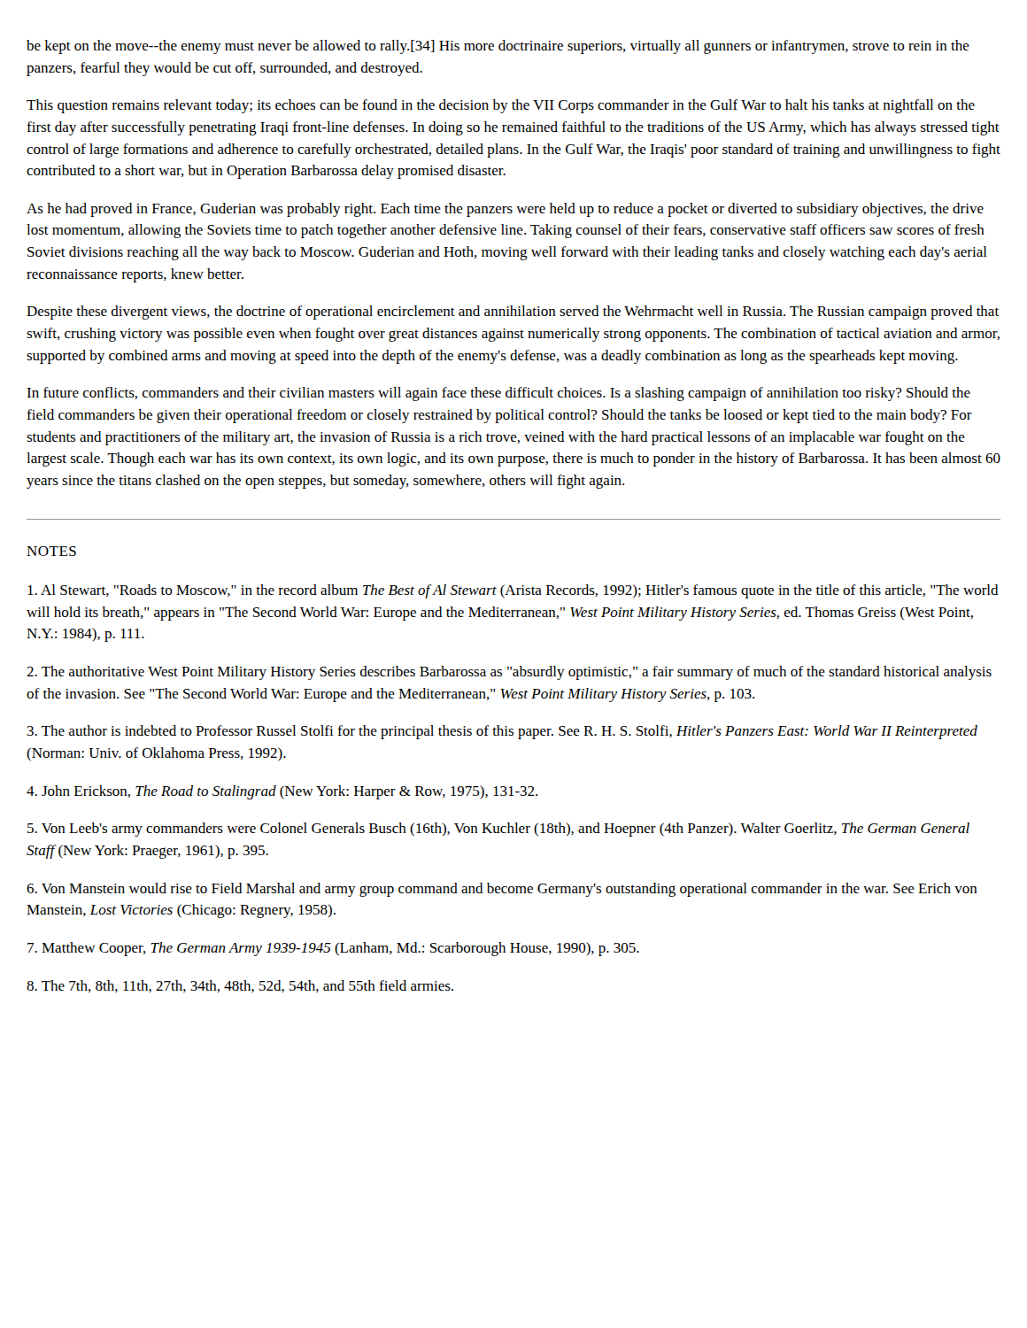be kept on the move--the enemy must never be allowed to rally.[34] His more doctrinaire superiors, virtually all gunners or infantrymen, strove to rein in the panzers, fearful they would be cut off, surrounded, and destroyed.
This question remains relevant today; its echoes can be found in the decision by the VII Corps commander in the Gulf War to halt his tanks at nightfall on the first day after successfully penetrating Iraqi front-line defenses. In doing so he remained faithful to the traditions of the US Army, which has always stressed tight control of large formations and adherence to carefully orchestrated, detailed plans. In the Gulf War, the Iraqis' poor standard of training and unwillingness to fight contributed to a short war, but in Operation Barbarossa delay promised disaster.
As he had proved in France, Guderian was probably right. Each time the panzers were held up to reduce a pocket or diverted to subsidiary objectives, the drive lost momentum, allowing the Soviets time to patch together another defensive line. Taking counsel of their fears, conservative staff officers saw scores of fresh Soviet divisions reaching all the way back to Moscow. Guderian and Hoth, moving well forward with their leading tanks and closely watching each day's aerial reconnaissance reports, knew better.
Despite these divergent views, the doctrine of operational encirclement and annihilation served the Wehrmacht well in Russia. The Russian campaign proved that swift, crushing victory was possible even when fought over great distances against numerically strong opponents. The combination of tactical aviation and armor, supported by combined arms and moving at speed into the depth of the enemy's defense, was a deadly combination as long as the spearheads kept moving.
In future conflicts, commanders and their civilian masters will again face these difficult choices. Is a slashing campaign of annihilation too risky? Should the field commanders be given their operational freedom or closely restrained by political control? Should the tanks be loosed or kept tied to the main body? For students and practitioners of the military art, the invasion of Russia is a rich trove, veined with the hard practical lessons of an implacable war fought on the largest scale. Though each war has its own context, its own logic, and its own purpose, there is much to ponder in the history of Barbarossa. It has been almost 60 years since the titans clashed on the open steppes, but someday, somewhere, others will fight again.
NOTES
1. Al Stewart, "Roads to Moscow," in the record album The Best of Al Stewart (Arista Records, 1992); Hitler's famous quote in the title of this article, "The world will hold its breath," appears in "The Second World War: Europe and the Mediterranean," West Point Military History Series, ed. Thomas Greiss (West Point, N.Y.: 1984), p. 111.
2. The authoritative West Point Military History Series describes Barbarossa as "absurdly optimistic," a fair summary of much of the standard historical analysis of the invasion. See "The Second World War: Europe and the Mediterranean," West Point Military History Series, p. 103.
3. The author is indebted to Professor Russel Stolfi for the principal thesis of this paper. See R. H. S. Stolfi, Hitler's Panzers East: World War II Reinterpreted (Norman: Univ. of Oklahoma Press, 1992).
4. John Erickson, The Road to Stalingrad (New York: Harper & Row, 1975), 131-32.
5. Von Leeb's army commanders were Colonel Generals Busch (16th), Von Kuchler (18th), and Hoepner (4th Panzer). Walter Goerlitz, The German General Staff (New York: Praeger, 1961), p. 395.
6. Von Manstein would rise to Field Marshal and army group command and become Germany's outstanding operational commander in the war. See Erich von Manstein, Lost Victories (Chicago: Regnery, 1958).
7. Matthew Cooper, The German Army 1939-1945 (Lanham, Md.: Scarborough House, 1990), p. 305.
8. The 7th, 8th, 11th, 27th, 34th, 48th, 52d, 54th, and 55th field armies.